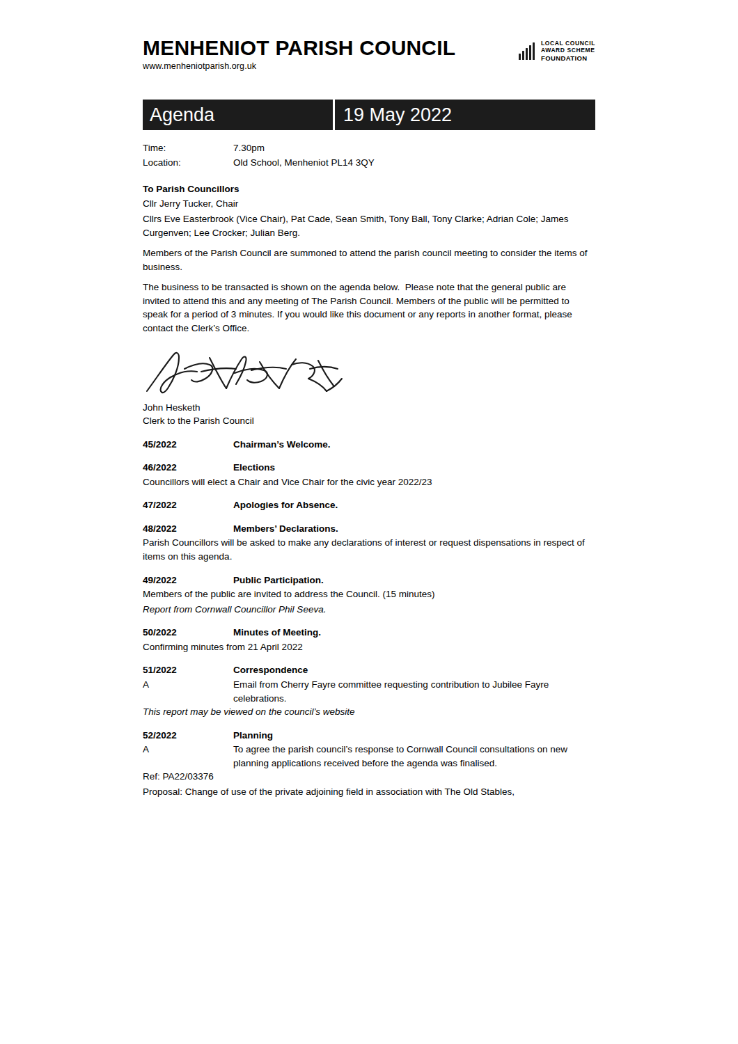Local Council
Award Scheme
Foundation
MENHENIOT PARISH COUNCIL
www.menheniotparish.org.uk
Agenda
19 May 2022
| Time: | 7.30pm |
| Location: | Old School, Menheniot PL14 3QY |
To Parish Councillors
Cllr Jerry Tucker, Chair
Cllrs Eve Easterbrook (Vice Chair), Pat Cade, Sean Smith, Tony Ball, Tony Clarke; Adrian Cole; James Curgenven; Lee Crocker; Julian Berg.
Members of the Parish Council are summoned to attend the parish council meeting to consider the items of business.
The business to be transacted is shown on the agenda below. Please note that the general public are invited to attend this and any meeting of The Parish Council. Members of the public will be permitted to speak for a period of 3 minutes. If you would like this document or any reports in another format, please contact the Clerk’s Office.
John Hesketh
Clerk to the Parish Council
45/2022 Chairman’s Welcome.
46/2022 Elections
Councillors will elect a Chair and Vice Chair for the civic year 2022/23
47/2022 Apologies for Absence.
48/2022 Members’ Declarations.
Parish Councillors will be asked to make any declarations of interest or request dispensations in respect of items on this agenda.
49/2022 Public Participation.
Members of the public are invited to address the Council. (15 minutes)
Report from Cornwall Councillor Phil Seeva.
50/2022 Minutes of Meeting.
Confirming minutes from 21 April 2022
51/2022 Correspondence
A Email from Cherry Fayre committee requesting contribution to Jubilee Fayre celebrations.
This report may be viewed on the council’s website
52/2022 Planning
A To agree the parish council’s response to Cornwall Council consultations on new planning applications received before the agenda was finalised.
Ref: PA22/03376
Proposal: Change of use of the private adjoining field in association with The Old Stables,